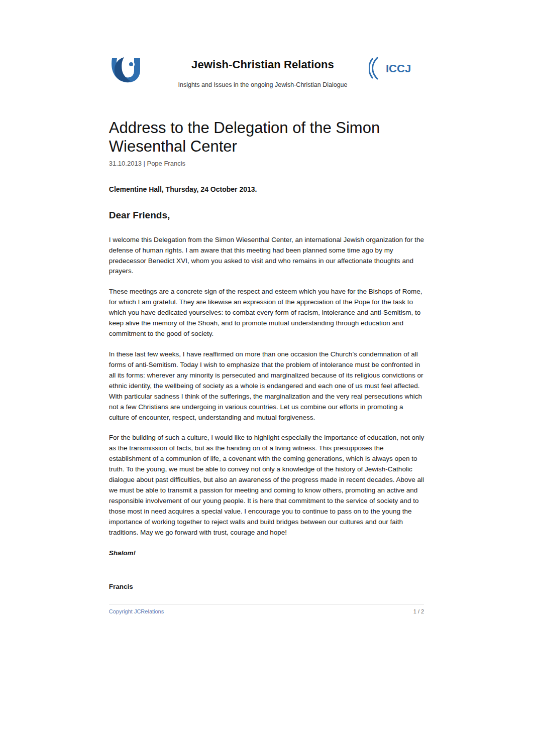Jewish-Christian Relations
Insights and Issues in the ongoing Jewish-Christian Dialogue
ICCJ
Address to the Delegation of the Simon Wiesenthal Center
31.10.2013 | Pope Francis
Clementine Hall, Thursday, 24 October 2013.
Dear Friends,
I welcome this Delegation from the Simon Wiesenthal Center, an international Jewish organization for the defense of human rights. I am aware that this meeting had been planned some time ago by my predecessor Benedict XVI, whom you asked to visit and who remains in our affectionate thoughts and prayers.
These meetings are a concrete sign of the respect and esteem which you have for the Bishops of Rome, for which I am grateful. They are likewise an expression of the appreciation of the Pope for the task to which you have dedicated yourselves: to combat every form of racism, intolerance and anti-Semitism, to keep alive the memory of the Shoah, and to promote mutual understanding through education and commitment to the good of society.
In these last few weeks, I have reaffirmed on more than one occasion the Church’s condemnation of all forms of anti-Semitism. Today I wish to emphasize that the problem of intolerance must be confronted in all its forms: wherever any minority is persecuted and marginalized because of its religious convictions or ethnic identity, the wellbeing of society as a whole is endangered and each one of us must feel affected. With particular sadness I think of the sufferings, the marginalization and the very real persecutions which not a few Christians are undergoing in various countries. Let us combine our efforts in promoting a culture of encounter, respect, understanding and mutual forgiveness.
For the building of such a culture, I would like to highlight especially the importance of education, not only as the transmission of facts, but as the handing on of a living witness. This presupposes the establishment of a communion of life, a covenant with the coming generations, which is always open to truth. To the young, we must be able to convey not only a knowledge of the history of Jewish-Catholic dialogue about past difficulties, but also an awareness of the progress made in recent decades. Above all we must be able to transmit a passion for meeting and coming to know others, promoting an active and responsible involvement of our young people. It is here that commitment to the service of society and to those most in need acquires a special value. I encourage you to continue to pass on to the young the importance of working together to reject walls and build bridges between our cultures and our faith traditions. May we go forward with trust, courage and hope!
Shalom!
Francis
Copyright JCRelations 1 / 2